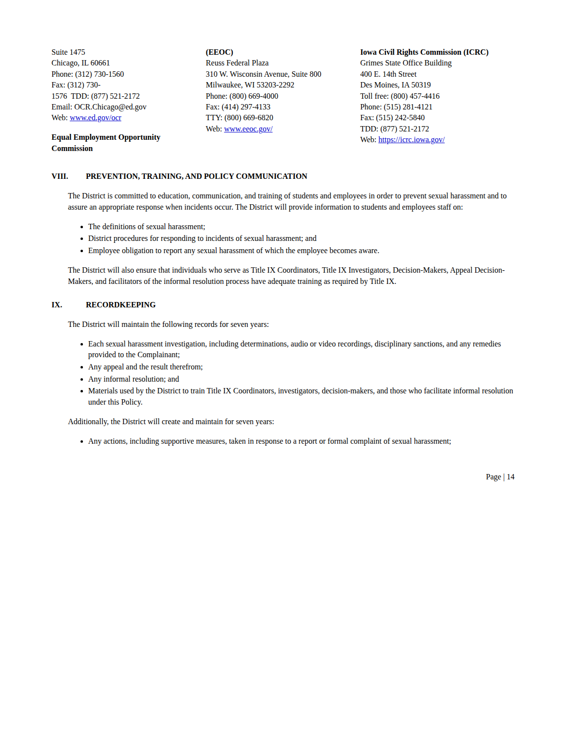| Suite 1475 Chicago, IL 60661 Phone: (312) 730-1560 Fax: (312) 730- 1576 TDD: (877) 521-2172 Email: OCR.Chicago@ed.gov Web: www.ed.gov/ocr Equal Employment Opportunity Commission | (EEOC) Reuss Federal Plaza 310 W. Wisconsin Avenue, Suite 800 Milwaukee, WI 53203-2292 Phone: (800) 669-4000 Fax: (414) 297-4133 TTY: (800) 669-6820 Web: www.eeoc.gov/ | Iowa Civil Rights Commission (ICRC) Grimes State Office Building 400 E. 14th Street Des Moines, IA 50319 Toll free: (800) 457-4416 Phone: (515) 281-4121 Fax: (515) 242-5840 TDD: (877) 521-2172 Web: https://icrc.iowa.gov/ |
VIII. PREVENTION, TRAINING, AND POLICY COMMUNICATION
The District is committed to education, communication, and training of students and employees in order to prevent sexual harassment and to assure an appropriate response when incidents occur. The District will provide information to students and employees staff on:
The definitions of sexual harassment;
District procedures for responding to incidents of sexual harassment; and
Employee obligation to report any sexual harassment of which the employee becomes aware.
The District will also ensure that individuals who serve as Title IX Coordinators, Title IX Investigators, Decision-Makers, Appeal Decision-Makers, and facilitators of the informal resolution process have adequate training as required by Title IX.
IX. RECORDKEEPING
The District will maintain the following records for seven years:
Each sexual harassment investigation, including determinations, audio or video recordings, disciplinary sanctions, and any remedies provided to the Complainant;
Any appeal and the result therefrom;
Any informal resolution; and
Materials used by the District to train Title IX Coordinators, investigators, decision-makers, and those who facilitate informal resolution under this Policy.
Additionally, the District will create and maintain for seven years:
Any actions, including supportive measures, taken in response to a report or formal complaint of sexual harassment;
Page | 14